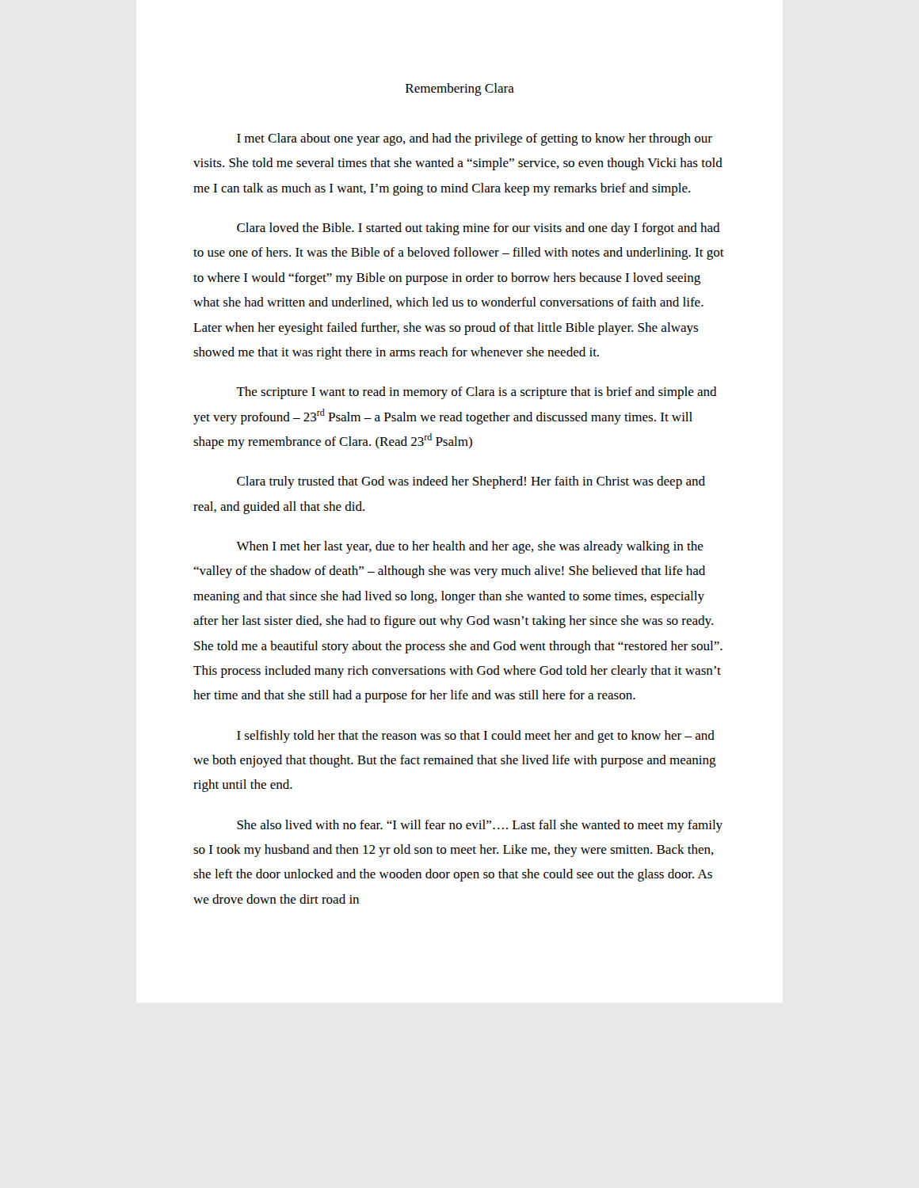Remembering Clara
I met Clara about one year ago, and had the privilege of getting to know her through our visits. She told me several times that she wanted a “simple” service, so even though Vicki has told me I can talk as much as I want, I’m going to mind Clara keep my remarks brief and simple.
Clara loved the Bible. I started out taking mine for our visits and one day I forgot and had to use one of hers. It was the Bible of a beloved follower – filled with notes and underlining. It got to where I would “forget” my Bible on purpose in order to borrow hers because I loved seeing what she had written and underlined, which led us to wonderful conversations of faith and life. Later when her eyesight failed further, she was so proud of that little Bible player. She always showed me that it was right there in arms reach for whenever she needed it.
The scripture I want to read in memory of Clara is a scripture that is brief and simple and yet very profound – 23rd Psalm – a Psalm we read together and discussed many times. It will shape my remembrance of Clara. (Read 23rd Psalm)
Clara truly trusted that God was indeed her Shepherd! Her faith in Christ was deep and real, and guided all that she did.
When I met her last year, due to her health and her age, she was already walking in the “valley of the shadow of death” – although she was very much alive! She believed that life had meaning and that since she had lived so long, longer than she wanted to some times, especially after her last sister died, she had to figure out why God wasn’t taking her since she was so ready. She told me a beautiful story about the process she and God went through that “restored her soul”. This process included many rich conversations with God where God told her clearly that it wasn’t her time and that she still had a purpose for her life and was still here for a reason.
I selfishly told her that the reason was so that I could meet her and get to know her – and we both enjoyed that thought. But the fact remained that she lived life with purpose and meaning right until the end.
She also lived with no fear. “I will fear no evil”…. Last fall she wanted to meet my family so I took my husband and then 12 yr old son to meet her. Like me, they were smitten. Back then, she left the door unlocked and the wooden door open so that she could see out the glass door. As we drove down the dirt road in